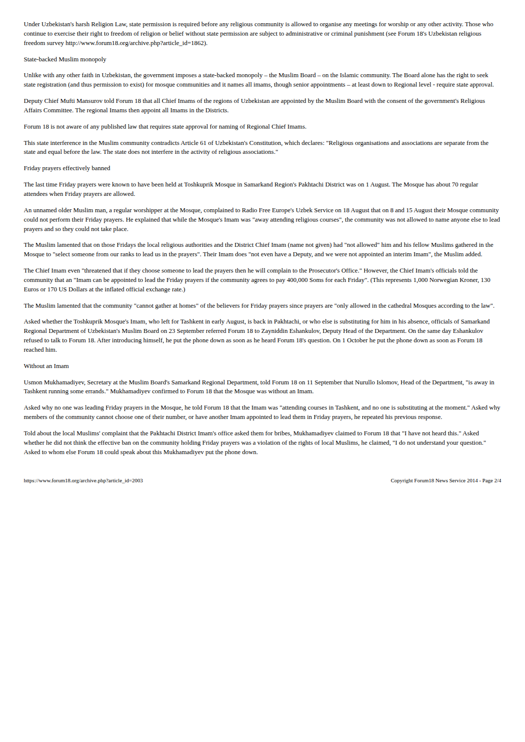Under Uzbekistan's harsh Religion Law, state permission is required before any religious community is allowed to organise any meetings for worship or any other activity. Those who continue to exercise their right to freedom of religion or belief without state permission are subject to administrative or criminal punishment (see Forum 18's Uzbekistan religious freedom survey http://www.forum18.org/archive.php?article_id=1862).
State-backed Muslim monopoly
Unlike with any other faith in Uzbekistan, the government imposes a state-backed monopoly – the Muslim Board – on the Islamic community. The Board alone has the right to seek state registration (and thus permission to exist) for mosque communities and it names all imams, though senior appointments – at least down to Regional level - require state approval.
Deputy Chief Mufti Mansurov told Forum 18 that all Chief Imams of the regions of Uzbekistan are appointed by the Muslim Board with the consent of the government's Religious Affairs Committee. The regional Imams then appoint all Imams in the Districts.
Forum 18 is not aware of any published law that requires state approval for naming of Regional Chief Imams.
This state interference in the Muslim community contradicts Article 61 of Uzbekistan's Constitution, which declares: "Religious organisations and associations are separate from the state and equal before the law. The state does not interfere in the activity of religious associations."
Friday prayers effectively banned
The last time Friday prayers were known to have been held at Toshkuprik Mosque in Samarkand Region's Pakhtachi District was on 1 August. The Mosque has about 70 regular attendees when Friday prayers are allowed.
An unnamed older Muslim man, a regular worshipper at the Mosque, complained to Radio Free Europe's Uzbek Service on 18 August that on 8 and 15 August their Mosque community could not perform their Friday prayers. He explained that while the Mosque's Imam was "away attending religious courses", the community was not allowed to name anyone else to lead prayers and so they could not take place.
The Muslim lamented that on those Fridays the local religious authorities and the District Chief Imam (name not given) had "not allowed" him and his fellow Muslims gathered in the Mosque to "select someone from our ranks to lead us in the prayers". Their Imam does "not even have a Deputy, and we were not appointed an interim Imam", the Muslim added.
The Chief Imam even "threatened that if they choose someone to lead the prayers then he will complain to the Prosecutor's Office." However, the Chief Imam's officials told the community that an "Imam can be appointed to lead the Friday prayers if the community agrees to pay 400,000 Soms for each Friday". (This represents 1,000 Norwegian Kroner, 130 Euros or 170 US Dollars at the inflated official exchange rate.)
The Muslim lamented that the community "cannot gather at homes" of the believers for Friday prayers since prayers are "only allowed in the cathedral Mosques according to the law".
Asked whether the Toshkuprik Mosque's Imam, who left for Tashkent in early August, is back in Pakhtachi, or who else is substituting for him in his absence, officials of Samarkand Regional Department of Uzbekistan's Muslim Board on 23 September referred Forum 18 to Zayniddin Eshankulov, Deputy Head of the Department. On the same day Eshankulov refused to talk to Forum 18. After introducing himself, he put the phone down as soon as he heard Forum 18's question. On 1 October he put the phone down as soon as Forum 18 reached him.
Without an Imam
Usmon Mukhamadiyev, Secretary at the Muslim Board's Samarkand Regional Department, told Forum 18 on 11 September that Nurullo Islomov, Head of the Department, "is away in Tashkent running some errands." Mukhamadiyev confirmed to Forum 18 that the Mosque was without an Imam.
Asked why no one was leading Friday prayers in the Mosque, he told Forum 18 that the Imam was "attending courses in Tashkent, and no one is substituting at the moment." Asked why members of the community cannot choose one of their number, or have another Imam appointed to lead them in Friday prayers, he repeated his previous response.
Told about the local Muslims' complaint that the Pakhtachi District Imam's office asked them for bribes, Mukhamadiyev claimed to Forum 18 that "I have not heard this." Asked whether he did not think the effective ban on the community holding Friday prayers was a violation of the rights of local Muslims, he claimed, "I do not understand your question." Asked to whom else Forum 18 could speak about this Mukhamadiyev put the phone down.
https://www.forum18.org/archive.php?article_id=2003 Copyright Forum18 News Service 2014 - Page 2/4